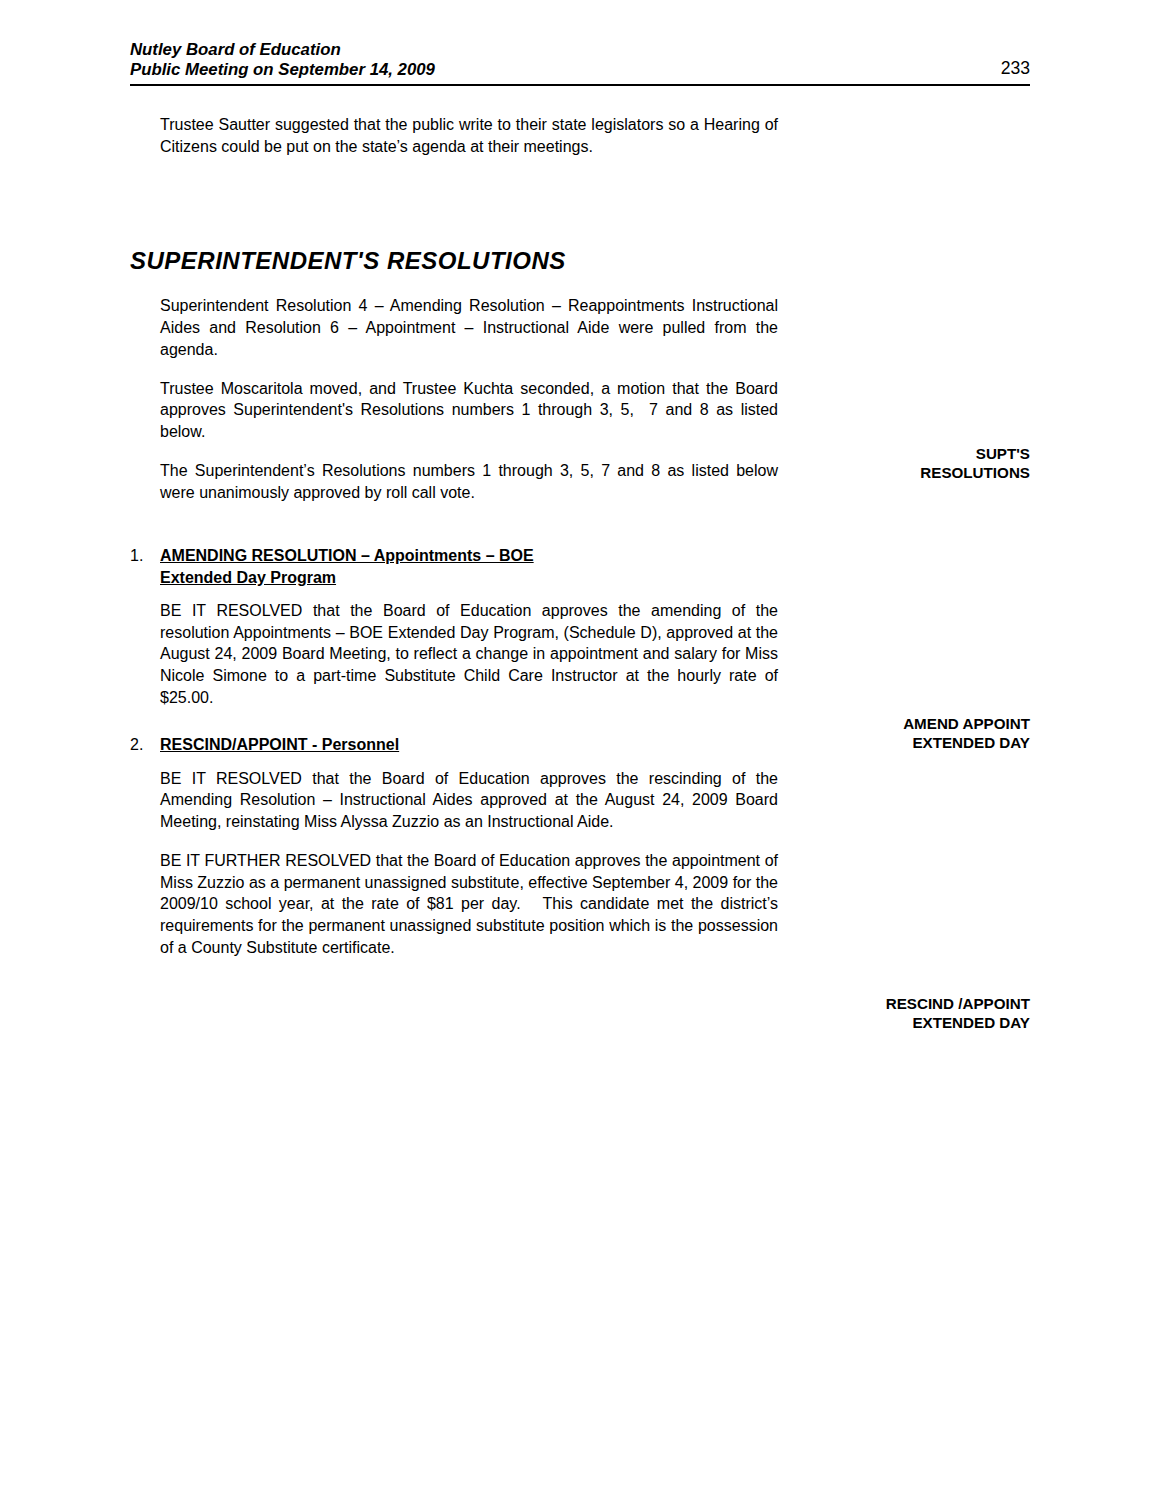Nutley Board of Education
Public Meeting on September 14, 2009
233
Trustee Sautter suggested that the public write to their state legislators so a Hearing of Citizens could be put on the state’s agenda at their meetings.
SUPERINTENDENT'S RESOLUTIONS
Superintendent Resolution 4 – Amending Resolution – Reappointments Instructional Aides and Resolution 6 – Appointment – Instructional Aide were pulled from the agenda.
Trustee Moscaritola moved, and Trustee Kuchta seconded, a motion that the Board approves Superintendent's Resolutions numbers 1 through 3, 5, 7 and 8 as listed below.
The Superintendent’s Resolutions numbers 1 through 3, 5, 7 and 8 as listed below were unanimously approved by roll call vote.
AMENDING RESOLUTION – Appointments – BOE Extended Day Program
BE IT RESOLVED that the Board of Education approves the amending of the resolution Appointments – BOE Extended Day Program, (Schedule D), approved at the August 24, 2009 Board Meeting, to reflect a change in appointment and salary for Miss Nicole Simone to a part-time Substitute Child Care Instructor at the hourly rate of $25.00.
RESCIND/APPOINT - Personnel
BE IT RESOLVED that the Board of Education approves the rescinding of the Amending Resolution – Instructional Aides approved at the August 24, 2009 Board Meeting, reinstating Miss Alyssa Zuzzio as an Instructional Aide.
BE IT FURTHER RESOLVED that the Board of Education approves the appointment of Miss Zuzzio as a permanent unassigned substitute, effective September 4, 2009 for the 2009/10 school year, at the rate of $81 per day. This candidate met the district’s requirements for the permanent unassigned substitute position which is the possession of a County Substitute certificate.
SUPT'S
RESOLUTIONS
AMEND APPOINT
EXTENDED DAY
RESCIND /APPOINT
EXTENDED DAY